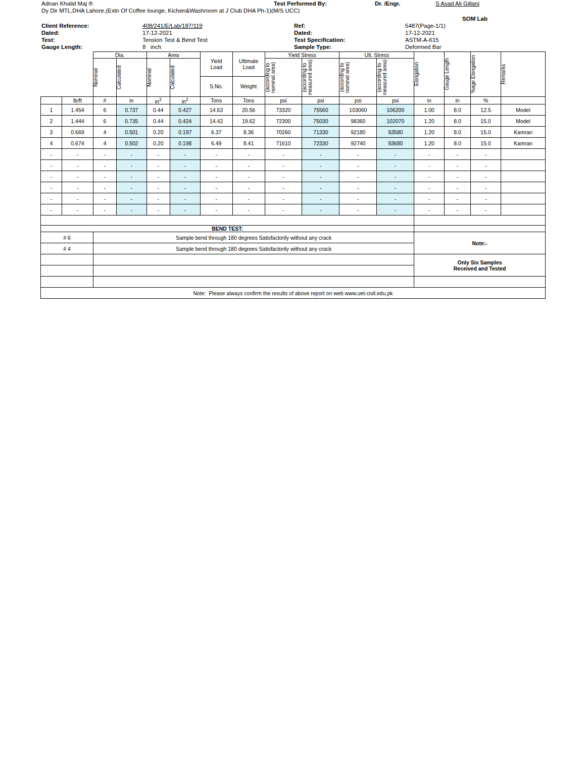| Adnan Khalid Maj ® | Test Performed By: | Dr. /Engr. | S Asad Ali Gillani |
| Dy Dir MTL,DHA Lahore,(Extn Of Coffee lounge, Kichen&Washroom at J Club DHA Ph-1)(M/S UCC) |
| | | | SOM Lab |
| Client Reference: | 408/241/E/Lab/187/119 | Ref: | 5487(Page-1/1) |
| Dated: | 17-12-2021 | Dated: | 17-12-2021 |
| Test: | Tension Test & Bend Test | Test Specification: | ASTM-A-615 |
| Gauge Length: | 8 inch | Sample Type: | Deformed Bar |
| | | Dia. | Area | Yield Load | Ultimate Load | Yield Stress | Ult. Stress | Elongation | Gauge Length | %age Elongation | Remarks |
| Nominal | Calculated | Nominal | Calculated | (according to nominal area) | (according to measured area) | (according to nominal area) | (according to measured area) |
| S.No. | Weight | | |
| | lb/ft | # | in | in 2 | in 2 | Tons | Tons | psi | psi | psi | psi | in | in | % | |
| 1 | 1.454 | 6 | 0.737 | 0.44 | 0.427 | 14.63 | 20.56 | 73320 | 75560 | 103060 | 106200 | 1.00 | 8.0 | 12.5 | Model |
| 2 | 1.444 | 6 | 0.735 | 0.44 | 0.424 | 14.42 | 19.62 | 72300 | 75030 | 98360 | 102070 | 1.20 | 8.0 | 15.0 | Model |
| 3 | 0.669 | 4 | 0.501 | 0.20 | 0.197 | 6.37 | 8.36 | 70260 | 71330 | 92180 | 93580 | 1.20 | 8.0 | 15.0 | Kamran |
| 4 | 0.674 | 4 | 0.502 | 0.20 | 0.198 | 6.49 | 8.41 | 71610 | 72330 | 92740 | 93680 | 1.20 | 8.0 | 15.0 | Kamran |
| - | - | - | - | - | - | - | - | - | - | - | - | - | - | - | |
| - | - | - | - | - | - | - | - | - | - | - | - | - | - | - | |
| - | - | - | - | - | - | - | - | - | - | - | - | - | - | - | |
| - | - | - | - | - | - | - | - | - | - | - | - | - | - | - | |
| - | - | - | - | - | - | - | - | - | - | - | - | - | - | - | |
| - | - | - | - | - | - | - | - | - | - | - | - | - | - | - | |
| BEND TEST: | |
| # 6 | Sample bend through 180 degrees Satisfactorily without any crack | Note:- |
| # 4 | Sample bend through 180 degrees Satisfactorily without any crack |
| | | Only Six Samples Received and Tested |
| Note: Please always confirm the results of above report on web www.uet-civil.edu.pk |